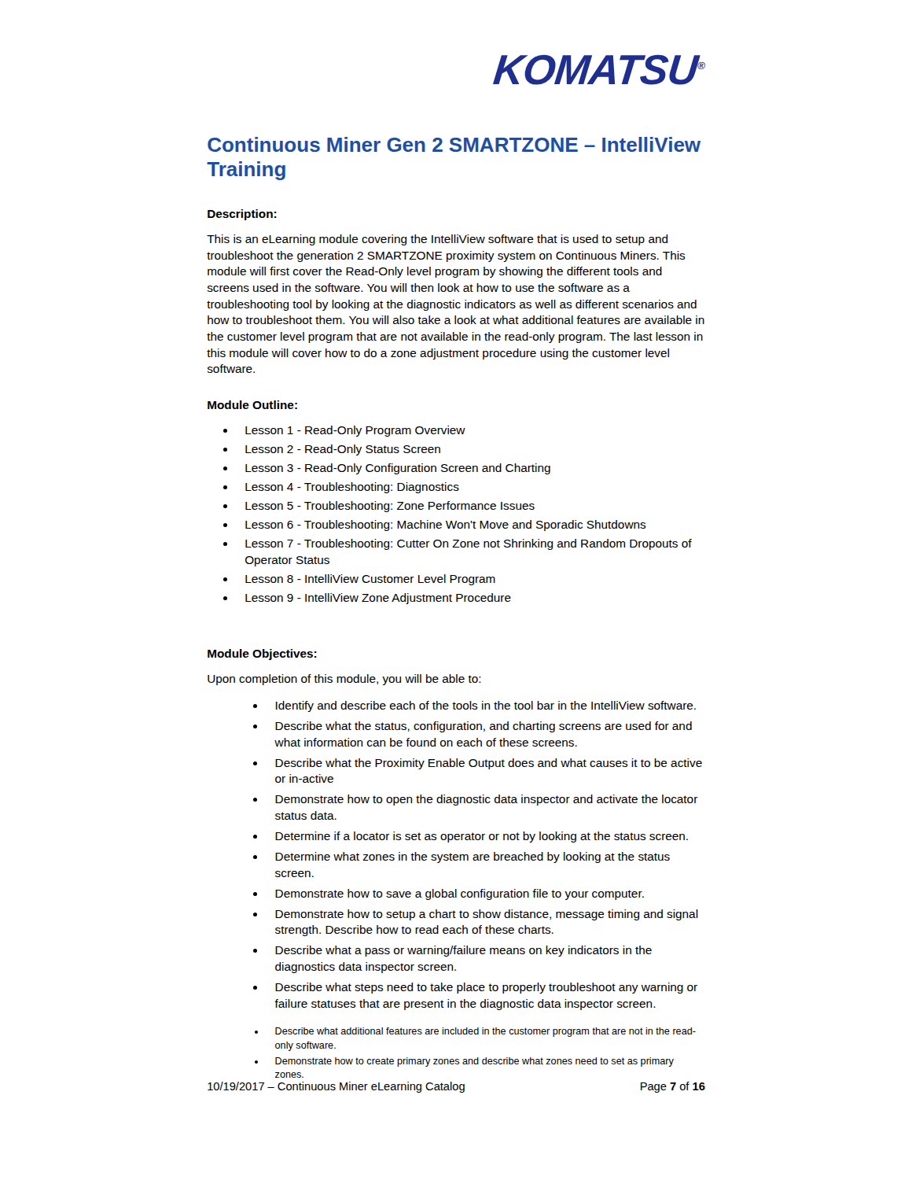KOMATSU®
Continuous Miner Gen 2 SMARTZONE – IntelliView Training
Description:
This is an eLearning module covering the IntelliView software that is used to setup and troubleshoot the generation 2 SMARTZONE proximity system on Continuous Miners. This module will first cover the Read-Only level program by showing the different tools and screens used in the software. You will then look at how to use the software as a troubleshooting tool by looking at the diagnostic indicators as well as different scenarios and how to troubleshoot them. You will also take a look at what additional features are available in the customer level program that are not available in the read-only program. The last lesson in this module will cover how to do a zone adjustment procedure using the customer level software.
Module Outline:
Lesson 1 - Read-Only Program Overview
Lesson 2 - Read-Only Status Screen
Lesson 3 - Read-Only Configuration Screen and Charting
Lesson 4 - Troubleshooting: Diagnostics
Lesson 5 - Troubleshooting: Zone Performance Issues
Lesson 6 - Troubleshooting: Machine Won't Move and Sporadic Shutdowns
Lesson 7 - Troubleshooting: Cutter On Zone not Shrinking and Random Dropouts of Operator Status
Lesson 8 - IntelliView Customer Level Program
Lesson 9 - IntelliView Zone Adjustment Procedure
Module Objectives:
Upon completion of this module, you will be able to:
Identify and describe each of the tools in the tool bar in the IntelliView software.
Describe what the status, configuration, and charting screens are used for and what information can be found on each of these screens.
Describe what the Proximity Enable Output does and what causes it to be active or in-active
Demonstrate how to open the diagnostic data inspector and activate the locator status data.
Determine if a locator is set as operator or not by looking at the status screen.
Determine what zones in the system are breached by looking at the status screen.
Demonstrate how to save a global configuration file to your computer.
Demonstrate how to setup a chart to show distance, message timing and signal strength. Describe how to read each of these charts.
Describe what a pass or warning/failure means on key indicators in the diagnostics data inspector screen.
Describe what steps need to take place to properly troubleshoot any warning or failure statuses that are present in the diagnostic data inspector screen.
Describe what additional features are included in the customer program that are not in the read-only software.
Demonstrate how to create primary zones and describe what zones need to set as primary zones.
10/19/2017 – Continuous Miner eLearning Catalog
Page 7 of 16